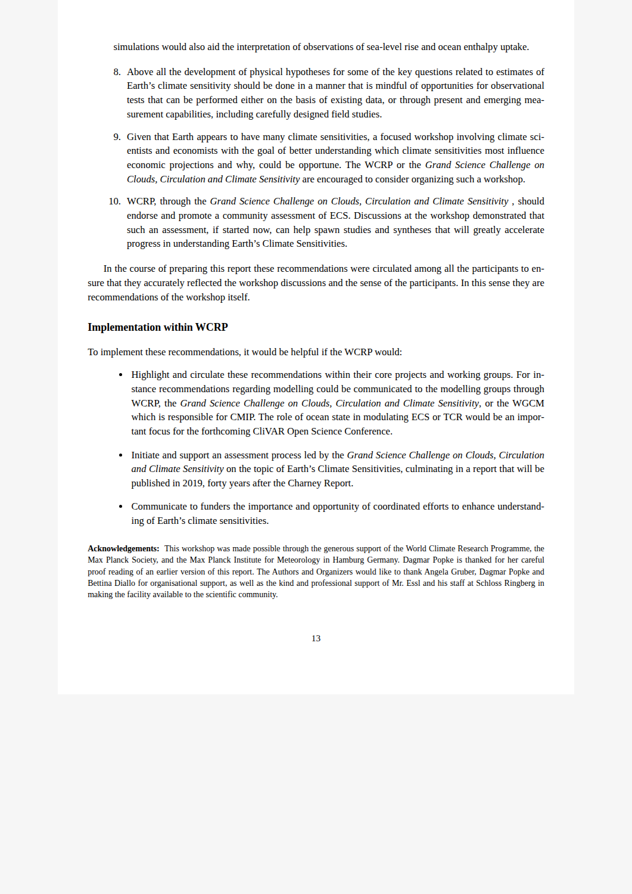simulations would also aid the interpretation of observations of sea-level rise and ocean enthalpy uptake.
Above all the development of physical hypotheses for some of the key questions related to estimates of Earth’s climate sensitivity should be done in a manner that is mindful of opportunities for observational tests that can be performed either on the basis of existing data, or through present and emerging measurement capabilities, including carefully designed field studies.
Given that Earth appears to have many climate sensitivities, a focused workshop involving climate scientists and economists with the goal of better understanding which climate sensitivities most influence economic projections and why, could be opportune. The WCRP or the Grand Science Challenge on Clouds, Circulation and Climate Sensitivity are encouraged to consider organizing such a workshop.
WCRP, through the Grand Science Challenge on Clouds, Circulation and Climate Sensitivity , should endorse and promote a community assessment of ECS. Discussions at the workshop demonstrated that such an assessment, if started now, can help spawn studies and syntheses that will greatly accelerate progress in understanding Earth’s Climate Sensitivities.
In the course of preparing this report these recommendations were circulated among all the participants to ensure that they accurately reflected the workshop discussions and the sense of the participants. In this sense they are recommendations of the workshop itself.
Implementation within WCRP
To implement these recommendations, it would be helpful if the WCRP would:
Highlight and circulate these recommendations within their core projects and working groups. For instance recommendations regarding modelling could be communicated to the modelling groups through WCRP, the Grand Science Challenge on Clouds, Circulation and Climate Sensitivity, or the WGCM which is responsible for CMIP. The role of ocean state in modulating ECS or TCR would be an important focus for the forthcoming CliVAR Open Science Conference.
Initiate and support an assessment process led by the Grand Science Challenge on Clouds, Circulation and Climate Sensitivity on the topic of Earth’s Climate Sensitivities, culminating in a report that will be published in 2019, forty years after the Charney Report.
Communicate to funders the importance and opportunity of coordinated efforts to enhance understanding of Earth’s climate sensitivities.
Acknowledgements: This workshop was made possible through the generous support of the World Climate Research Programme, the Max Planck Society, and the Max Planck Institute for Meteorology in Hamburg Germany. Dagmar Popke is thanked for her careful proof reading of an earlier version of this report. The Authors and Organizers would like to thank Angela Gruber, Dagmar Popke and Bettina Diallo for organisational support, as well as the kind and professional support of Mr. Essl and his staff at Schloss Ringberg in making the facility available to the scientific community.
13